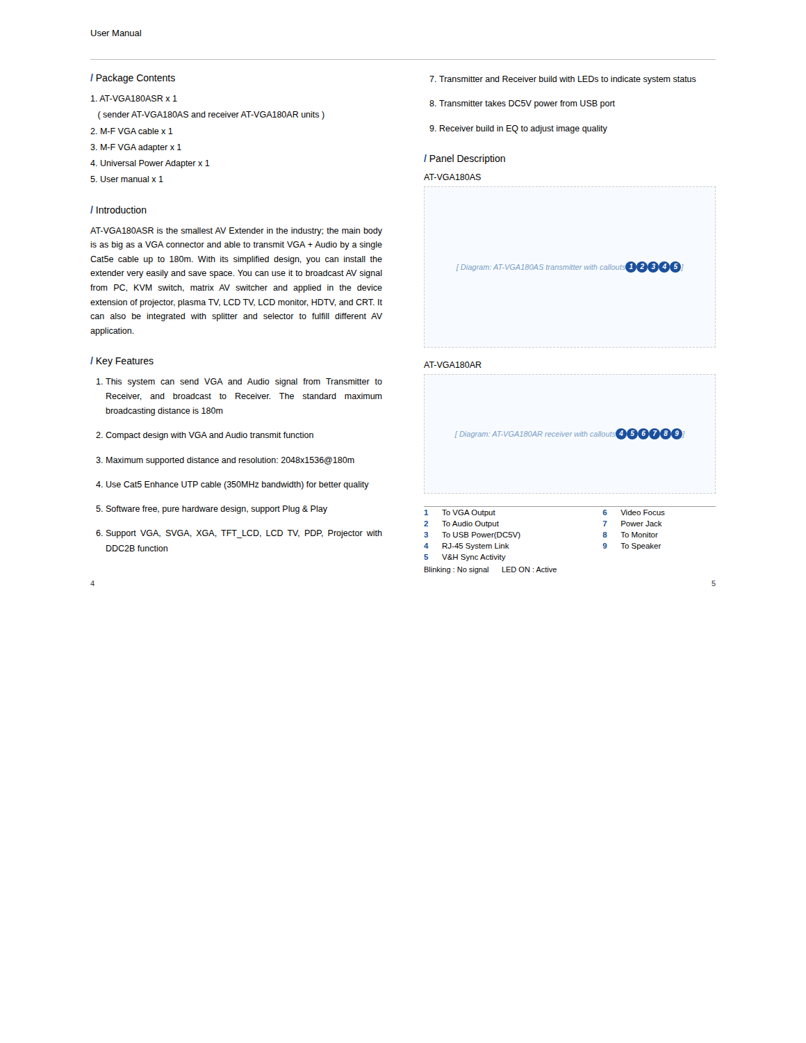User Manual
Package Contents
1. AT-VGA180ASR x 1
( sender AT-VGA180AS and receiver AT-VGA180AR units )
2. M-F VGA cable x 1
3. M-F VGA adapter x 1
4. Universal Power Adapter x 1
5. User manual x 1
Introduction
AT-VGA180ASR is the smallest AV Extender in the industry; the main body is as big as a VGA connector and able to transmit VGA + Audio by a single Cat5e cable up to 180m. With its simplified design, you can install the extender very easily and save space. You can use it to broadcast AV signal from PC, KVM switch, matrix AV switcher and applied in the device extension of projector, plasma TV, LCD TV, LCD monitor, HDTV, and CRT. It can also be integrated with splitter and selector to fulfill different AV application.
Key Features
This system can send VGA and Audio signal from Transmitter to Receiver, and broadcast to Receiver. The standard maximum broadcasting distance is 180m
Compact design with VGA and Audio transmit function
Maximum supported distance and resolution: 2048x1536@180m
Use Cat5 Enhance UTP cable (350MHz bandwidth) for better quality
Software free, pure hardware design, support Plug & Play
Support VGA, SVGA, XGA, TFT_LCD, LCD TV, PDP, Projector with DDC2B function
4
Transmitter and Receiver build with LEDs to indicate system status
Transmitter takes DC5V power from USB port
Receiver build in EQ to adjust image quality
Panel Description
AT-VGA180AS
[ Diagram: AT-VGA180AS transmitter with callouts 1 2 3 4 5 ]
AT-VGA180AR
[ Diagram: AT-VGA180AR receiver with callouts 4 5 6 7 8 9 ]
| 1 | To VGA Output | 6 | Video Focus |
| 2 | To Audio Output | 7 | Power Jack |
| 3 | To USB Power(DC5V) | 8 | To Monitor |
| 4 | RJ-45 System Link | 9 | To Speaker |
| 5 | V&H Sync Activity |
Blinking : No signal LED ON : Active
5